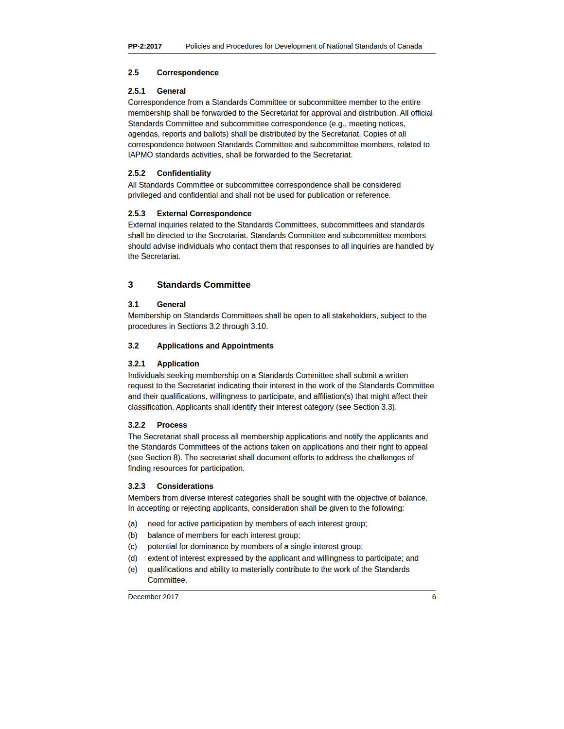PP-2:2017 Policies and Procedures for Development of National Standards of Canada
2.5 Correspondence
2.5.1 General
Correspondence from a Standards Committee or subcommittee member to the entire membership shall be forwarded to the Secretariat for approval and distribution. All official Standards Committee and subcommittee correspondence (e.g., meeting notices, agendas, reports and ballots) shall be distributed by the Secretariat. Copies of all correspondence between Standards Committee and subcommittee members, related to IAPMO standards activities, shall be forwarded to the Secretariat.
2.5.2 Confidentiality
All Standards Committee or subcommittee correspondence shall be considered privileged and confidential and shall not be used for publication or reference.
2.5.3 External Correspondence
External inquiries related to the Standards Committees, subcommittees and standards shall be directed to the Secretariat. Standards Committee and subcommittee members should advise individuals who contact them that responses to all inquiries are handled by the Secretariat.
3 Standards Committee
3.1 General
Membership on Standards Committees shall be open to all stakeholders, subject to the procedures in Sections 3.2 through 3.10.
3.2 Applications and Appointments
3.2.1 Application
Individuals seeking membership on a Standards Committee shall submit a written request to the Secretariat indicating their interest in the work of the Standards Committee and their qualifications, willingness to participate, and affiliation(s) that might affect their classification. Applicants shall identify their interest category (see Section 3.3).
3.2.2 Process
The Secretariat shall process all membership applications and notify the applicants and the Standards Committees of the actions taken on applications and their right to appeal (see Section 8). The secretariat shall document efforts to address the challenges of finding resources for participation.
3.2.3 Considerations
Members from diverse interest categories shall be sought with the objective of balance. In accepting or rejecting applicants, consideration shall be given to the following:
(a) need for active participation by members of each interest group;
(b) balance of members for each interest group;
(c) potential for dominance by members of a single interest group;
(d) extent of interest expressed by the applicant and willingness to participate; and
(e) qualifications and ability to materially contribute to the work of the Standards Committee.
December 2017 6